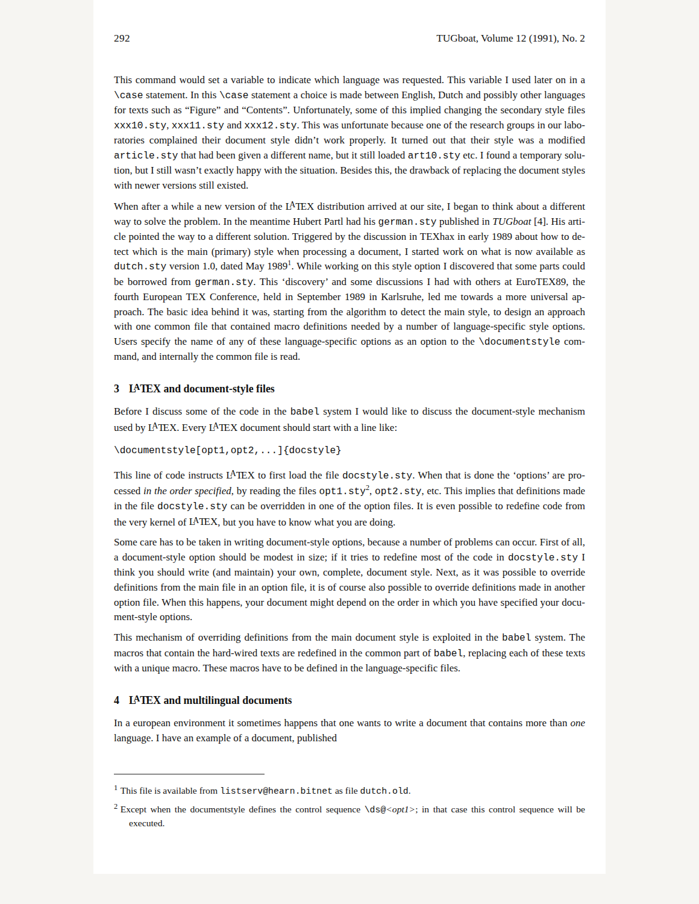292 TUGboat, Volume 12 (1991), No. 2
This command would set a variable to indicate which language was requested. This variable I used later on in a \case statement. In this \case statement a choice is made between English, Dutch and possibly other languages for texts such as “Figure” and “Contents”. Unfortunately, some of this implied changing the secondary style files xxx10.sty, xxx11.sty and xxx12.sty. This was unfortunate because one of the research groups in our laboratories complained their document style didn’t work properly. It turned out that their style was a modified article.sty that had been given a different name, but it still loaded art10.sty etc. I found a temporary solution, but I still wasn’t exactly happy with the situation. Besides this, the drawback of replacing the document styles with newer versions still existed.
When after a while a new version of the LATEX distribution arrived at our site, I began to think about a different way to solve the problem. In the meantime Hubert Partl had his german.sty published in TUGboat [4]. His article pointed the way to a different solution. Triggered by the discussion in TEXhax in early 1989 about how to detect which is the main (primary) style when processing a document, I started work on what is now available as dutch.sty version 1.0, dated May 19891. While working on this style option I discovered that some parts could be borrowed from german.sty. This ‘discovery’ and some discussions I had with others at EuroTEX89, the fourth European TEX Conference, held in September 1989 in Karlsruhe, led me towards a more universal approach. The basic idea behind it was, starting from the algorithm to detect the main style, to design an approach with one common file that contained macro definitions needed by a number of language-specific style options. Users specify the name of any of these language-specific options as an option to the \documentstyle command, and internally the common file is read.
3 LATEX and document-style files
Before I discuss some of the code in the babel system I would like to discuss the document-style mechanism used by LATEX. Every LATEX document should start with a line like:
\documentstyle[opt1,opt2,...]{docstyle}
This line of code instructs LATEX to first load the file docstyle.sty. When that is done the ‘options’ are processed in the order specified, by reading the files opt1.sty2, opt2.sty, etc. This implies that definitions made in the file docstyle.sty can be overridden in one of the option files. It is even possible to redefine code from the very kernel of LATEX, but you have to know what you are doing.
Some care has to be taken in writing document-style options, because a number of problems can occur. First of all, a document-style option should be modest in size; if it tries to redefine most of the code in docstyle.sty I think you should write (and maintain) your own, complete, document style. Next, as it was possible to override definitions from the main file in an option file, it is of course also possible to override definitions made in another option file. When this happens, your document might depend on the order in which you have specified your document-style options.
This mechanism of overriding definitions from the main document style is exploited in the babel system. The macros that contain the hard-wired texts are redefined in the common part of babel, replacing each of these texts with a unique macro. These macros have to be defined in the language-specific files.
4 LATEX and multilingual documents
In a european environment it sometimes happens that one wants to write a document that contains more than one language. I have an example of a document, published
1 This file is available from listserv@hearn.bitnet as file dutch.old.
2 Except when the documentstyle defines the control sequence \ds@<opt1>; in that case this control sequence will be executed.